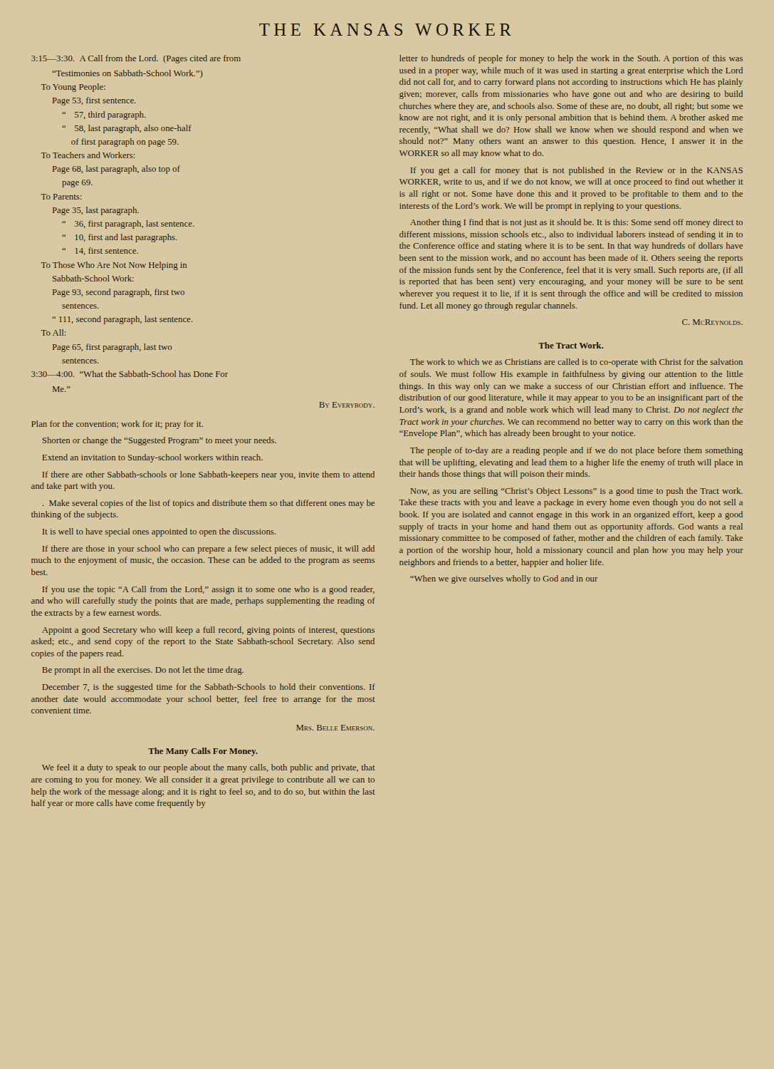The Kansas Worker
3:15—3:30. A Call from the Lord. (Pages cited are from
“Testimonies on Sabbath-School Work.”)
To Young People:
Page 53, first sentence.
“ 57, third paragraph.
“ 58, last paragraph, also one-half
of first paragraph on page 59.
To Teachers and Workers:
Page 68, last paragraph, also top of
page 69.
To Parents:
Page 35, last paragraph.
“ 36, first paragraph, last sentence.
“ 10, first and last paragraphs.
“ 14, first sentence.
To Those Who Are Not Now Helping in
Sabbath-School Work:
Page 93, second paragraph, first two
sentences.
“ 111, second paragraph, last sentence.
To All:
Page 65, first paragraph, last two
sentences.
3:30—4:00. “What the Sabbath-School has Done For
Me.”
By Everybody.
Plan for the convention; work for it; pray for it.
Shorten or change the “Suggested Program” to meet your needs.
Extend an invitation to Sunday-school workers within reach.
If there are other Sabbath-schools or lone Sabbath-keepers near you, invite them to attend and take part with you.
. Make several copies of the list of topics and distribute them so that different ones may be thinking of the subjects.
It is well to have special ones appointed to open the discussions.
If there are those in your school who can prepare a few select pieces of music, it will add much to the enjoyment of music, the occasion. These can be added to the program as seems best.
If you use the topic “A Call from the Lord,” assign it to some one who is a good reader, and who will carefully study the points that are made, perhaps supplementing the reading of the extracts by a few earnest words.
Appoint a good Secretary who will keep a full record, giving points of interest, questions asked; etc., and send copy of the report to the State Sabbath-school Secretary. Also send copies of the papers read.
Be prompt in all the exercises. Do not let the time drag.
December 7, is the suggested time for the Sabbath-Schools to hold their conventions. If another date would accommodate your school better, feel free to arrange for the most convenient time.
Mrs. Belle Emerson.
The Many Calls For Money.
We feel it a duty to speak to our people about the many calls, both public and private, that are coming to you for money. We all consider it a great privilege to contribute all we can to help the work of the message along; and it is right to feel so, and to do so, but within the last half year or more calls have come frequently by
letter to hundreds of people for money to help the work in the South. A portion of this was used in a proper way, while much of it was used in starting a great enterprise which the Lord did not call for, and to carry forward plans not according to instructions which He has plainly given; morever, calls from missionaries who have gone out and who are desiring to build churches where they are, and schools also. Some of these are, no doubt, all right; but some we know are not right, and it is only personal ambition that is behind them. A brother asked me recently, “What shall we do? How shall we know when we should respond and when we should not?” Many others want an answer to this question. Hence, I answer it in the WORKER so all may know what to do.
If you get a call for money that is not published in the Review or in the KANSAS WORKER, write to us, and if we do not know, we will at once proceed to find out whether it is all right or not. Some have done this and it proved to be profitable to them and to the interests of the Lord’s work. We will be prompt in replying to your questions.
Another thing I find that is not just as it should be. It is this: Some send off money direct to different missions, mission schools etc., also to individual laborers instead of sending it in to the Conference office and stating where it is to be sent. In that way hundreds of dollars have been sent to the mission work, and no account has been made of it. Others seeing the reports of the mission funds sent by the Conference, feel that it is very small. Such reports are, (if all is reported that has been sent) very encouraging, and your money will be sure to be sent wherever you request it to lie, if it is sent through the office and will be credited to mission fund. Let all money go through regular channels.
C. McReynolds.
The Tract Work.
The work to which we as Christians are called is to co-operate with Christ for the salvation of souls. We must follow His example in faithfulness by giving our attention to the little things. In this way only can we make a success of our Christian effort and influence. The distribution of our good literature, while it may appear to you to be an insignificant part of the Lord’s work, is a grand and noble work which will lead many to Christ. Do not neglect the Tract work in your churches. We can recommend no better way to carry on this work than the “Envelope Plan”, which has already been brought to your notice.
The people of to-day are a reading people and if we do not place before them something that will be uplifting, elevating and lead them to a higher life the enemy of truth will place in their hands those things that will poison their minds.
Now, as you are selling “Christ’s Object Lessons” is a good time to push the Tract work. Take these tracts with you and leave a package in every home even though you do not sell a book. If you are isolated and cannot engage in this work in an organized effort, keep a good supply of tracts in your home and hand them out as opportunity affords. God wants a real missionary committee to be composed of father, mother and the children of each family. Take a portion of the worship hour, hold a missionary council and plan how you may help your neighbors and friends to a better, happier and holier life.
“When we give ourselves wholly to God and in our